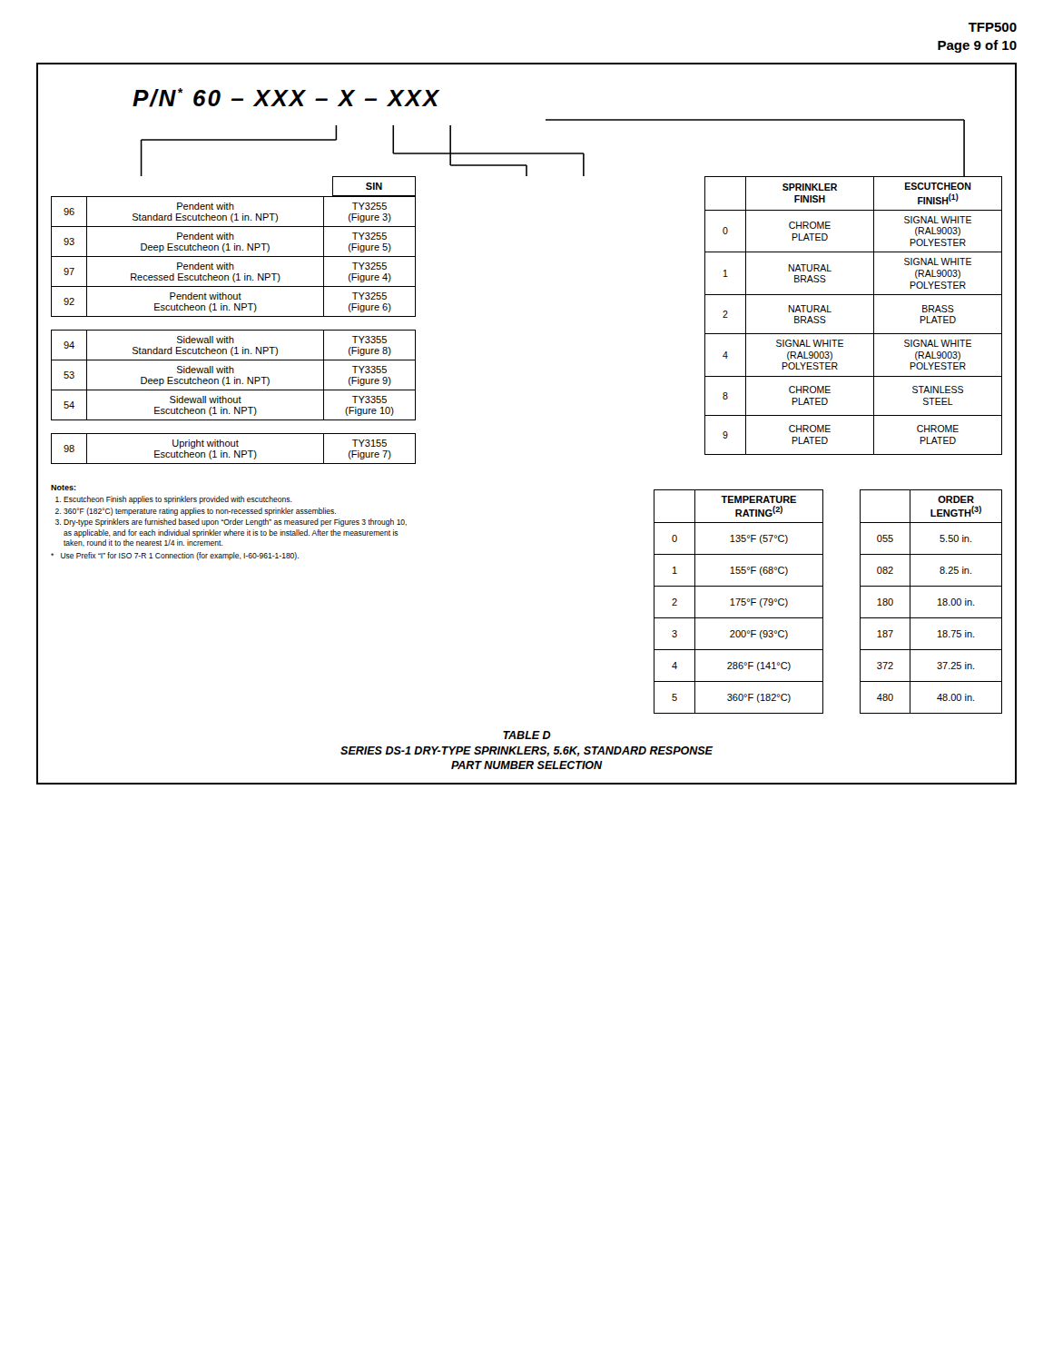TFP500
Page 9 of 10
P/N* 60 – XXX – X – XXX
SIN
| 96 | Pendent with Standard Escutcheon (1 in. NPT) | TY3255 (Figure 3) |
| 93 | Pendent with Deep Escutcheon (1 in. NPT) | TY3255 (Figure 5) |
| 97 | Pendent with Recessed Escutcheon (1 in. NPT) | TY3255 (Figure 4) |
| 92 | Pendent without Escutcheon (1 in. NPT) | TY3255 (Figure 6) |
| 94 | Sidewall with Standard Escutcheon (1 in. NPT) | TY3355 (Figure 8) |
| 53 | Sidewall with Deep Escutcheon (1 in. NPT) | TY3355 (Figure 9) |
| 54 | Sidewall without Escutcheon (1 in. NPT) | TY3355 (Figure 10) |
| 98 | Upright without Escutcheon (1 in. NPT) | TY3155 (Figure 7) |
| | SPRINKLER FINISH | ESCUTCHEON FINISH (1) |
| --- | --- | --- |
| 0 | CHROME PLATED | SIGNAL WHITE (RAL9003) POLYESTER |
| 1 | NATURAL BRASS | SIGNAL WHITE (RAL9003) POLYESTER |
| 2 | NATURAL BRASS | BRASS PLATED |
| 4 | SIGNAL WHITE (RAL9003) POLYESTER | SIGNAL WHITE (RAL9003) POLYESTER |
| 8 | CHROME PLATED | STAINLESS STEEL |
| 9 | CHROME PLATED | CHROME PLATED |
Notes:
Escutcheon Finish applies to sprinklers provided with escutcheons.
360°F (182°C) temperature rating applies to non-recessed sprinkler assemblies.
Dry-type Sprinklers are furnished based upon “Order Length” as measured per Figures 3 through 10, as applicable, and for each individual sprinkler where it is to be installed. After the measurement is taken, round it to the nearest 1/4 in. increment.
* Use Prefix “I” for ISO 7-R 1 Connection (for example, I-60-961-1-180).
| | TEMPERATURE RATING (2) |
| --- | --- |
| 0 | 135°F (57°C) |
| 1 | 155°F (68°C) |
| 2 | 175°F (79°C) |
| 3 | 200°F (93°C) |
| 4 | 286°F (141°C) |
| 5 | 360°F (182°C) |
| | ORDER LENGTH (3) |
| --- | --- |
| 055 | 5.50 in. |
| 082 | 8.25 in. |
| 180 | 18.00 in. |
| 187 | 18.75 in. |
| 372 | 37.25 in. |
| 480 | 48.00 in. |
TABLE D
SERIES DS-1 DRY-TYPE SPRINKLERS, 5.6K, STANDARD RESPONSE
PART NUMBER SELECTION